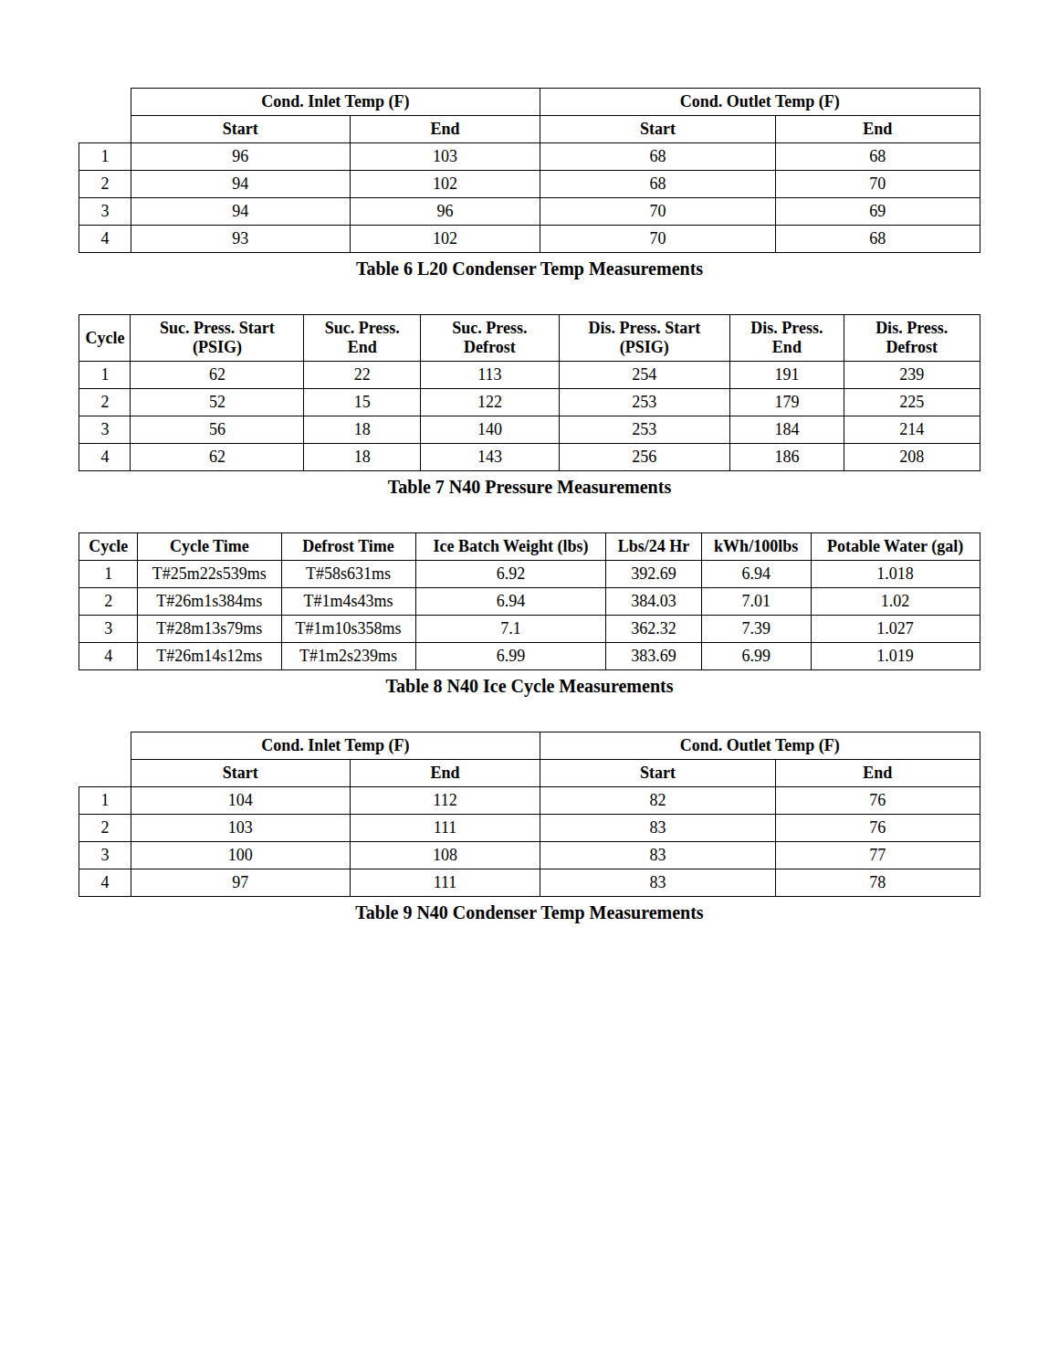Table 6 L20 Condenser Temp Measurements
| | Cond. Inlet Temp (F) | Cond. Outlet Temp (F) |
| --- | --- | --- |
| Start | End | Start | End |
| 1 | 96 | 103 | 68 | 68 |
| 2 | 94 | 102 | 68 | 70 |
| 3 | 94 | 96 | 70 | 69 |
| 4 | 93 | 102 | 70 | 68 |
Table 7 N40 Pressure Measurements
| Cycle | Suc. Press. Start (PSIG) | Suc. Press. End | Suc. Press. Defrost | Dis. Press. Start (PSIG) | Dis. Press. End | Dis. Press. Defrost |
| --- | --- | --- | --- | --- | --- | --- |
| 1 | 62 | 22 | 113 | 254 | 191 | 239 |
| 2 | 52 | 15 | 122 | 253 | 179 | 225 |
| 3 | 56 | 18 | 140 | 253 | 184 | 214 |
| 4 | 62 | 18 | 143 | 256 | 186 | 208 |
Table 8 N40 Ice Cycle Measurements
| Cycle | Cycle Time | Defrost Time | Ice Batch Weight (lbs) | Lbs/24 Hr | kWh/100lbs | Potable Water (gal) |
| --- | --- | --- | --- | --- | --- | --- |
| 1 | T#25m22s539ms | T#58s631ms | 6.92 | 392.69 | 6.94 | 1.018 |
| 2 | T#26m1s384ms | T#1m4s43ms | 6.94 | 384.03 | 7.01 | 1.02 |
| 3 | T#28m13s79ms | T#1m10s358ms | 7.1 | 362.32 | 7.39 | 1.027 |
| 4 | T#26m14s12ms | T#1m2s239ms | 6.99 | 383.69 | 6.99 | 1.019 |
Table 9 N40 Condenser Temp Measurements
| | Cond. Inlet Temp (F) | Cond. Outlet Temp (F) |
| --- | --- | --- |
| Start | End | Start | End |
| 1 | 104 | 112 | 82 | 76 |
| 2 | 103 | 111 | 83 | 76 |
| 3 | 100 | 108 | 83 | 77 |
| 4 | 97 | 111 | 83 | 78 |